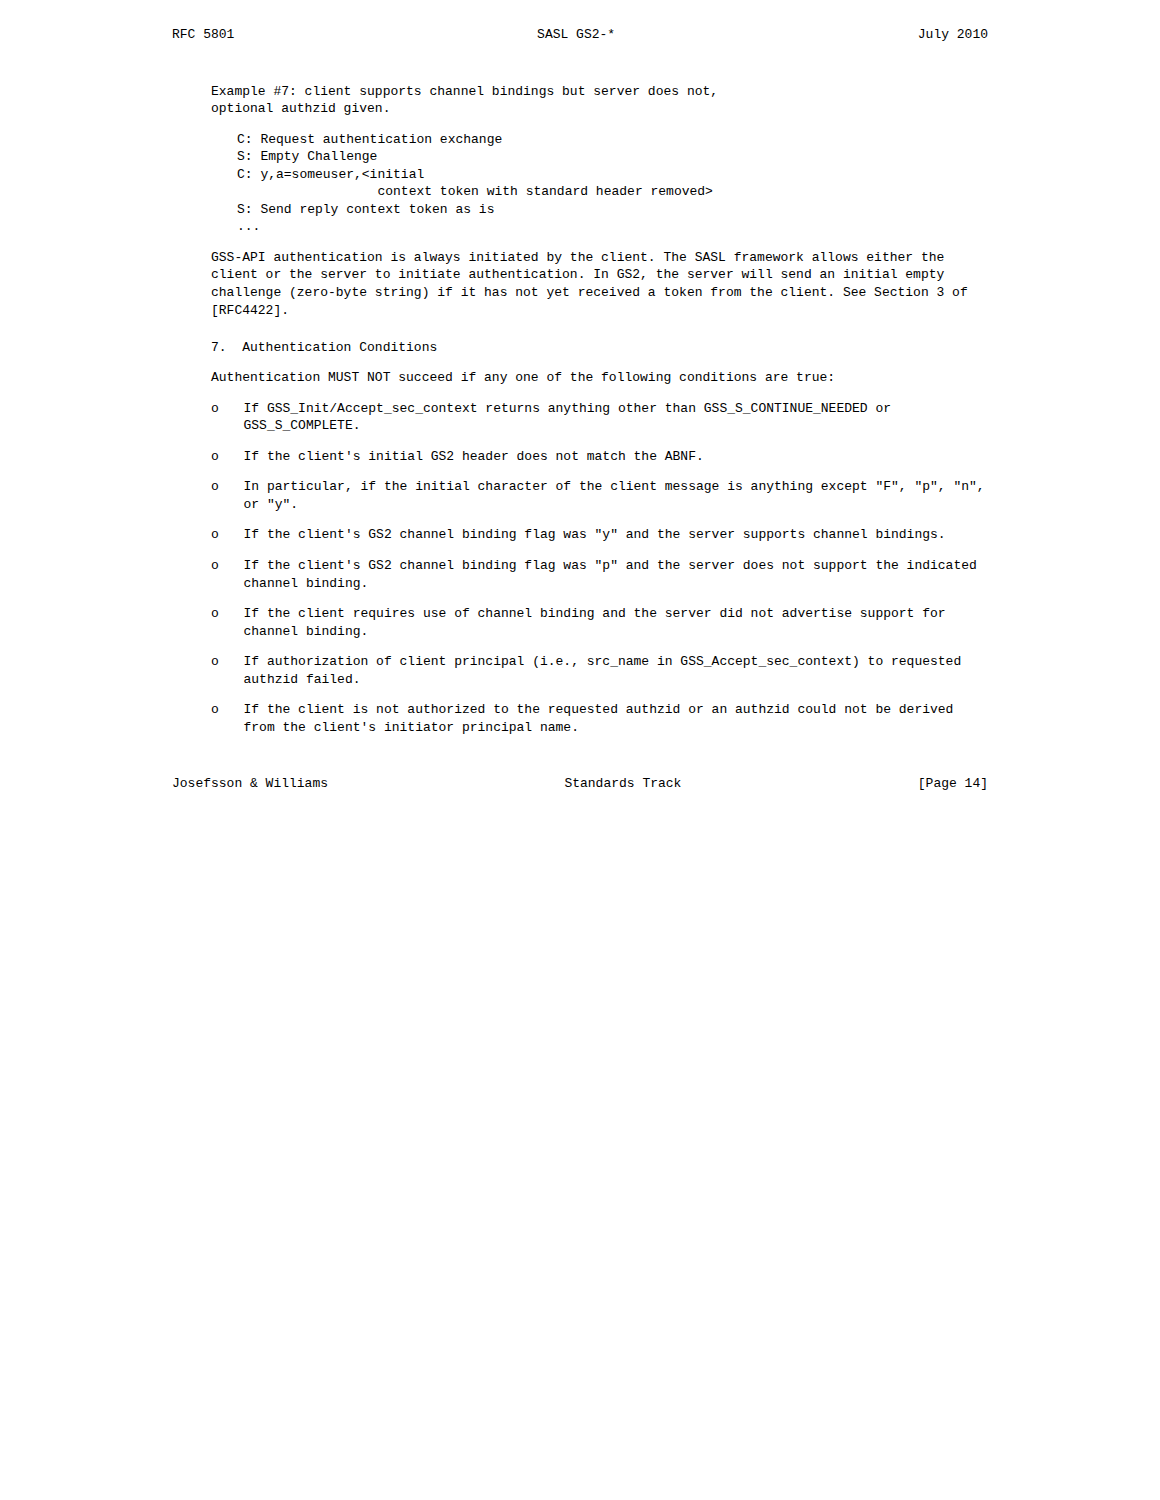RFC 5801 SASL GS2-* July 2010
Example #7: client supports channel bindings but server does not,
optional authzid given.
C: Request authentication exchange
S: Empty Challenge
C: y,a=someuser,<initial
                  context token with standard header removed>
S: Send reply context token as is
...
GSS-API authentication is always initiated by the client. The SASL framework allows either the client or the server to initiate authentication. In GS2, the server will send an initial empty challenge (zero-byte string) if it has not yet received a token from the client. See Section 3 of [RFC4422].
7. Authentication Conditions
Authentication MUST NOT succeed if any one of the following conditions are true:
If GSS_Init/Accept_sec_context returns anything other than GSS_S_CONTINUE_NEEDED or GSS_S_COMPLETE.
If the client's initial GS2 header does not match the ABNF.
In particular, if the initial character of the client message is anything except "F", "p", "n", or "y".
If the client's GS2 channel binding flag was "y" and the server supports channel bindings.
If the client's GS2 channel binding flag was "p" and the server does not support the indicated channel binding.
If the client requires use of channel binding and the server did not advertise support for channel binding.
If authorization of client principal (i.e., src_name in GSS_Accept_sec_context) to requested authzid failed.
If the client is not authorized to the requested authzid or an authzid could not be derived from the client's initiator principal name.
Josefsson & Williams Standards Track [Page 14]